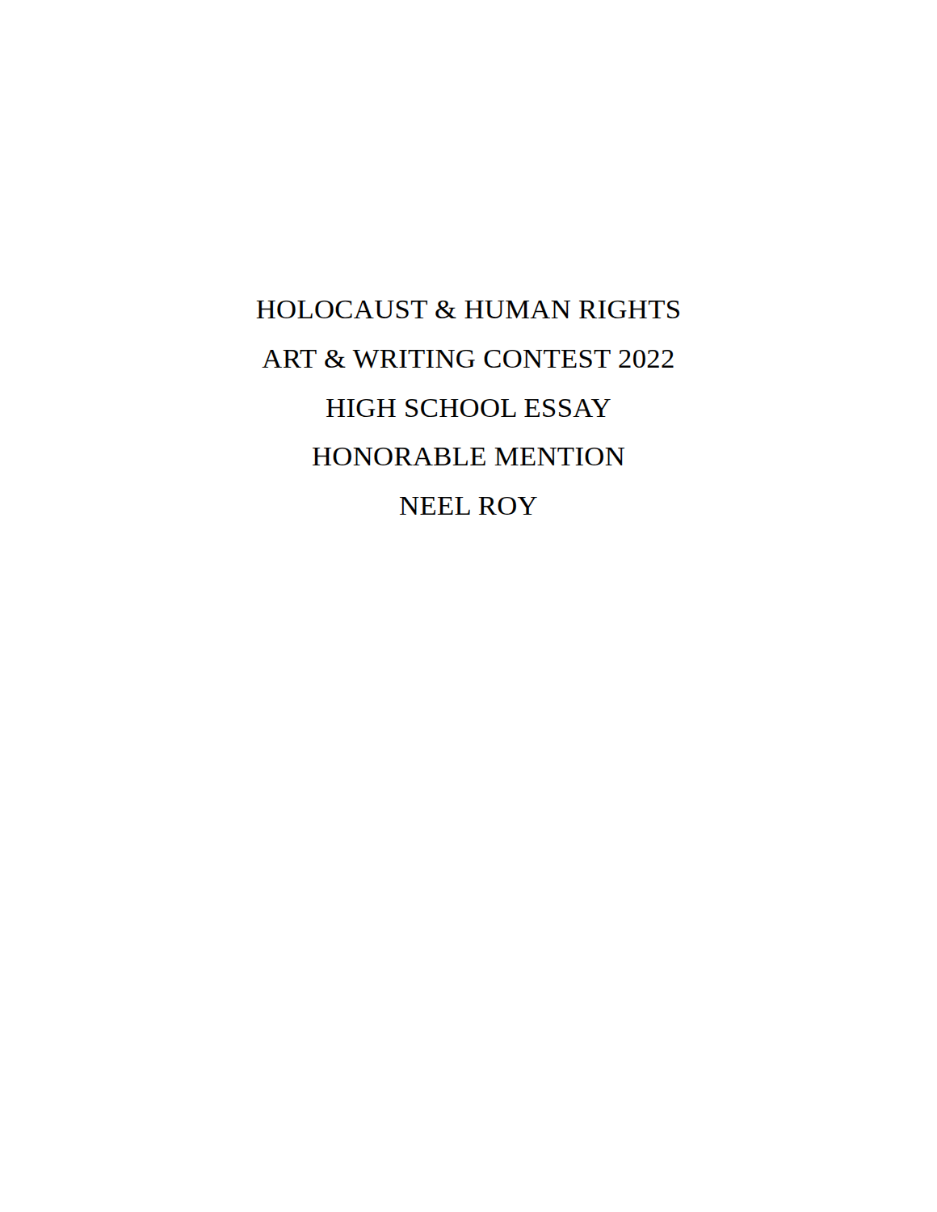HOLOCAUST & HUMAN RIGHTS
ART & WRITING CONTEST 2022
HIGH SCHOOL ESSAY
HONORABLE MENTION
NEEL ROY